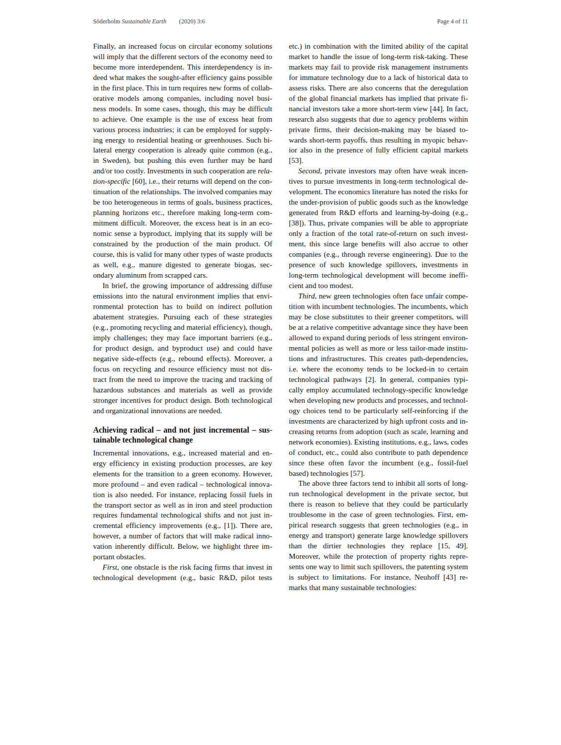Söderholm Sustainable Earth (2020) 3:6
Page 4 of 11
Finally, an increased focus on circular economy solutions will imply that the different sectors of the economy need to become more interdependent. This interdependency is indeed what makes the sought-after efficiency gains possible in the first place. This in turn requires new forms of collaborative models among companies, including novel business models. In some cases, though, this may be difficult to achieve. One example is the use of excess heat from various process industries; it can be employed for supplying energy to residential heating or greenhouses. Such bilateral energy cooperation is already quite common (e.g., in Sweden), but pushing this even further may be hard and/or too costly. Investments in such cooperation are relation-specific [60], i.e., their returns will depend on the continuation of the relationships. The involved companies may be too heterogeneous in terms of goals, business practices, planning horizons etc., therefore making long-term commitment difficult. Moreover, the excess heat is in an economic sense a byproduct, implying that its supply will be constrained by the production of the main product. Of course, this is valid for many other types of waste products as well, e.g., manure digested to generate biogas, secondary aluminum from scrapped cars.
In brief, the growing importance of addressing diffuse emissions into the natural environment implies that environmental protection has to build on indirect pollution abatement strategies. Pursuing each of these strategies (e.g., promoting recycling and material efficiency), though, imply challenges; they may face important barriers (e.g., for product design, and byproduct use) and could have negative side-effects (e.g., rebound effects). Moreover, a focus on recycling and resource efficiency must not distract from the need to improve the tracing and tracking of hazardous substances and materials as well as provide stronger incentives for product design. Both technological and organizational innovations are needed.
Achieving radical – and not just incremental – sustainable technological change
Incremental innovations, e.g., increased material and energy efficiency in existing production processes, are key elements for the transition to a green economy. However, more profound – and even radical – technological innovation is also needed. For instance, replacing fossil fuels in the transport sector as well as in iron and steel production requires fundamental technological shifts and not just incremental efficiency improvements (e.g., [1]). There are, however, a number of factors that will make radical innovation inherently difficult. Below, we highlight three important obstacles.
First, one obstacle is the risk facing firms that invest in technological development (e.g., basic R&D, pilot tests etc.) in combination with the limited ability of the capital market to handle the issue of long-term risk-taking. These markets may fail to provide risk management instruments for immature technology due to a lack of historical data to assess risks. There are also concerns that the deregulation of the global financial markets has implied that private financial investors take a more short-term view [44]. In fact, research also suggests that due to agency problems within private firms, their decision-making may be biased towards short-term payoffs, thus resulting in myopic behavior also in the presence of fully efficient capital markets [53].
Second, private investors may often have weak incentives to pursue investments in long-term technological development. The economics literature has noted the risks for the under-provision of public goods such as the knowledge generated from R&D efforts and learning-by-doing (e.g., [38]). Thus, private companies will be able to appropriate only a fraction of the total rate-of-return on such investment, this since large benefits will also accrue to other companies (e.g., through reverse engineering). Due to the presence of such knowledge spillovers, investments in long-term technological development will become inefficient and too modest.
Third, new green technologies often face unfair competition with incumbent technologies. The incumbents, which may be close substitutes to their greener competitors, will be at a relative competitive advantage since they have been allowed to expand during periods of less stringent environmental policies as well as more or less tailor-made institutions and infrastructures. This creates path-dependencies, i.e. where the economy tends to be locked-in to certain technological pathways [2]. In general, companies typically employ accumulated technology-specific knowledge when developing new products and processes, and technology choices tend to be particularly self-reinforcing if the investments are characterized by high upfront costs and increasing returns from adoption (such as scale, learning and network economies). Existing institutions, e.g., laws, codes of conduct, etc., could also contribute to path dependence since these often favor the incumbent (e.g., fossil-fuel based) technologies [57].
The above three factors tend to inhibit all sorts of long-run technological development in the private sector, but there is reason to believe that they could be particularly troublesome in the case of green technologies. First, empirical research suggests that green technologies (e.g., in energy and transport) generate large knowledge spillovers than the dirtier technologies they replace [15, 49]. Moreover, while the protection of property rights represents one way to limit such spillovers, the patenting system is subject to limitations. For instance, Neuhoff [43] remarks that many sustainable technologies: